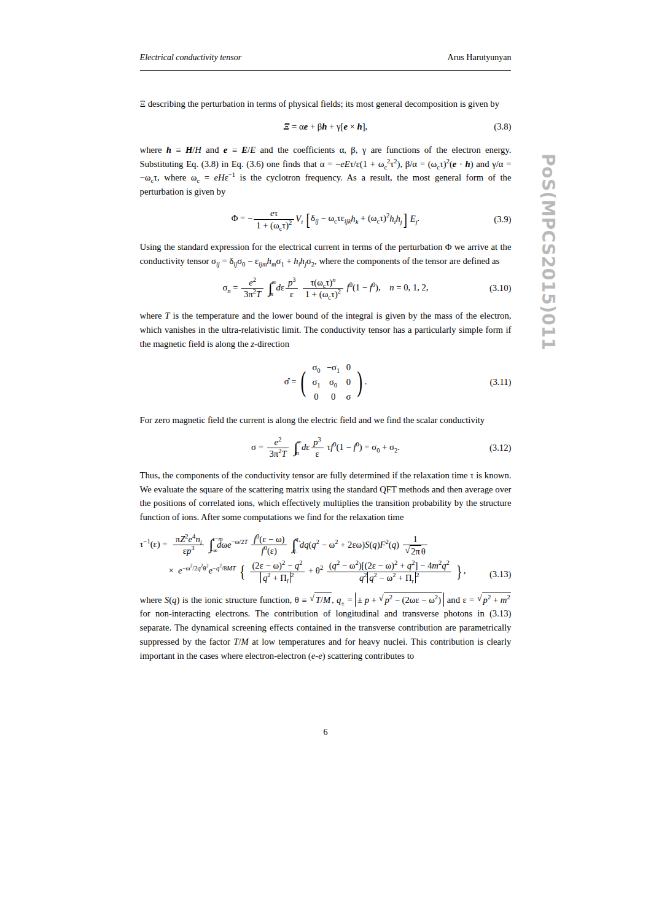Electrical conductivity tensor Arus Harutyunyan
PoS(MPCS2015)011
Ξ describing the perturbation in terms of physical fields; its most general decomposition is given by
Ξ = αe + βh + γ[e × h],
(3.8)
where h ≡ H/H and e ≡ E/E and the coefficients α, β, γ are functions of the electron energy. Substituting Eq. (3.8) in Eq. (3.6) one finds that α = −eEτ/ε(1 + ωc2τ2), β/α = (ωcτ)2(e · h) and γ/α = −ωcτ, where ωc = eHε−1 is the cyclotron frequency. As a result, the most general form of the perturbation is given by
Φ = −eτ 1 + (ωcτ)2 Vi [δij − ωcτεijkhk + (ωcτ)2hihj] Ej.
(3.9)
Using the standard expression for the electrical current in terms of the perturbation Φ we arrive at the conductivity tensor σij = δijσ0 − εijmhmσ1 + hihjσ2, where the components of the tensor are defined as
σn = e23π2T ∫∞m dεp3 ε τ(ωcτ)n 1 + (ωcτ)2 f0(1 − f0), n = 0, 1, 2,
(3.10)
where T is the temperature and the lower bound of the integral is given by the mass of the electron, which vanishes in the ultra-relativistic limit. The conductivity tensor has a particularly simple form if the magnetic field is along the z-direction
σ̂ = (
| σ 0 | −σ 1 | 0 |
| σ 1 | σ 0 | 0 |
| 0 | 0 | σ |
) .
(3.11)
For zero magnetic field the current is along the electric field and we find the scalar conductivity
σ = e23π2T ∫∞m dεp3 ε τf0(1 − f0) = σ0 + σ2.
(3.12)
Thus, the components of the conductivity tensor are fully determined if the relaxation time τ is known. We evaluate the square of the scattering matrix using the standard QFT methods and then average over the positions of correlated ions, which effectively multiplies the transition probability by the structure function of ions. After some computations we find for the relaxation time
τ−1(ε) = πZ2e4ni εp3 ∫ε−m−∞ dωe−ω/2T f0(ε − ω) f0(ε) ∫q+q− dq(q2 − ω2 + 2εω)S(q)F2(q) 12πθ × e−ω2/2q2θ2e−q2/8MT { (2ε − ω)2 − q2 q2 + Πl2 + θ2 (q2 − ω2)[(2ε − ω)2 + q2] − 4m2q2 q2q2 − ω2 + Πt2 },
(3.13)
where S(q) is the ionic structure function, θ ≡ T/M, q± = ± p + p2 − (2ωε − ω2) and ε = p2 + m2 for non-interacting electrons. The contribution of longitudinal and transverse photons in (3.13) separate. The dynamical screening effects contained in the transverse contribution are parametrically suppressed by the factor T/M at low temperatures and for heavy nuclei. This contribution is clearly important in the cases where electron-electron (e-e) scattering contributes to
6